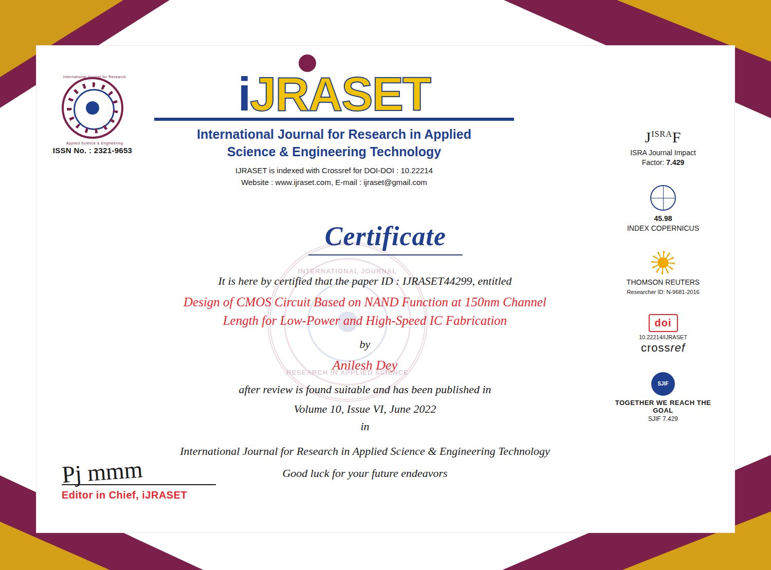International Journal for Research Applied Science & Engineering
ISSN No. : 2321-9653
iJRASET
International Journal for Research in Applied
Science & Engineering Technology
IJRASET is indexed with Crossref for DOI-DOI : 10.22214
Website : www.ijraset.com, E-mail : ijraset@gmail.com
Certificate
INTERNATIONAL JOURNAL
RESEARCH IN APPLIED SCIENCE
It is here by certified that the paper ID : IJRASET44299, entitled Design of CMOS Circuit Based on NAND Function at 150nm Channel Length for Low-Power and High-Speed IC Fabrication by Anilesh Dey after review is found suitable and has been published in Volume 10, Issue VI, June 2022 in International Journal for Research in Applied Science & Engineering Technology Good luck for your future endeavors
JISRAF
ISRA Journal Impact
Factor: 7.429
45.98
INDEX COPERNICUS
THOMSON REUTERS
Researcher ID: N-9681-2016
doi
10.22214/IJRASET
crossref
SJIF
TOGETHER WE REACH THE GOAL
SJIF 7.429
Pj mmm
Editor in Chief, iJRASET